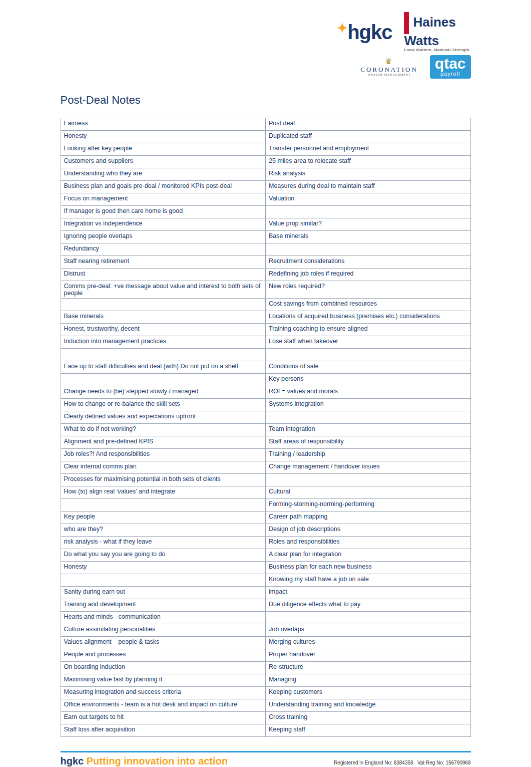✦hgkc
Haines
Watts Local Matters, National Strength.
♛CORONATION WEALTH MANAGEMENT
qtacpayroll
Post-Deal Notes
| Fairness | Post deal |
| Honesty | Duplicated staff |
| Looking after key people | Transfer personnel and employment |
| Customers and suppliers | 25 miles area to relocate staff |
| Understanding who they are | Risk analysis |
| Business plan and goals pre-deal / monitored KPIs post-deal | Measures during deal to maintain staff |
| Focus on management | Valuation |
| If manager is good then care home is good | |
| Integration vs independence | Value prop similar? |
| Ignoring people overlaps | Base minerals |
| Redundancy | |
| Staff nearing retirement | Recruitment considerations |
| Distrust | Redefining job roles if required |
| Comms pre-deal: +ve message about value and interest to both sets of people | New roles required? |
| | Cost savings from combined resources |
| Base minerals | Locations of acquired business (premises etc.) considerations |
| Honest, trustworthy, decent | Training coaching to ensure aligned |
| Induction into management practices | Lose staff when takeover |
| Face up to staff difficulties and deal (with) Do not put on a shelf | Conditions of sale |
| | Key persons |
| Change needs to (be) stepped slowly / managed | ROI = values and morals |
| How to change or re-balance the skill sets | Systems integration |
| Clearly defined values and expectations upfront | |
| What to do if not working? | Team integration |
| Alignment and pre-defined KPIS | Staff areas of responsibility |
| Job roles?! And responsibilities | Training / leadership |
| Clear internal comms plan | Change management / handover issues |
| Processes for maximising potential in both sets of clients | |
| How (to) align real ‘values’ and integrate | Cultural |
| | Forming-storming-norming-performing |
| Key people | Career path mapping |
| who are they? | Design of job descriptions |
| risk analysis - what if they leave | Roles and responsibilities |
| Do what you say you are going to do | A clear plan for integration |
| Honesty | Business plan for each new business |
| | Knowing my staff have a job on sale |
| Sanity during earn out | impact |
| Training and development | Due diligence effects what to pay |
| Hearts and minds - communication | |
| Culture assimilating personalities | Job overlaps |
| Values alignment – people & tasks | Merging cultures |
| People and processes | Proper handover |
| On boarding induction | Re-structure |
| Maximising value fast by planning it | Managing |
| Measuring integration and success criteria | Keeping customers |
| Office environments - team is a hot desk and impact on culture | Understanding training and knowledge |
| Earn out targets to hit | Cross training |
| Staff loss after acquisition | Keeping staff |
hgkc Putting innovation into action
Registered in England No: 8384358 Vat Reg No: 156790968